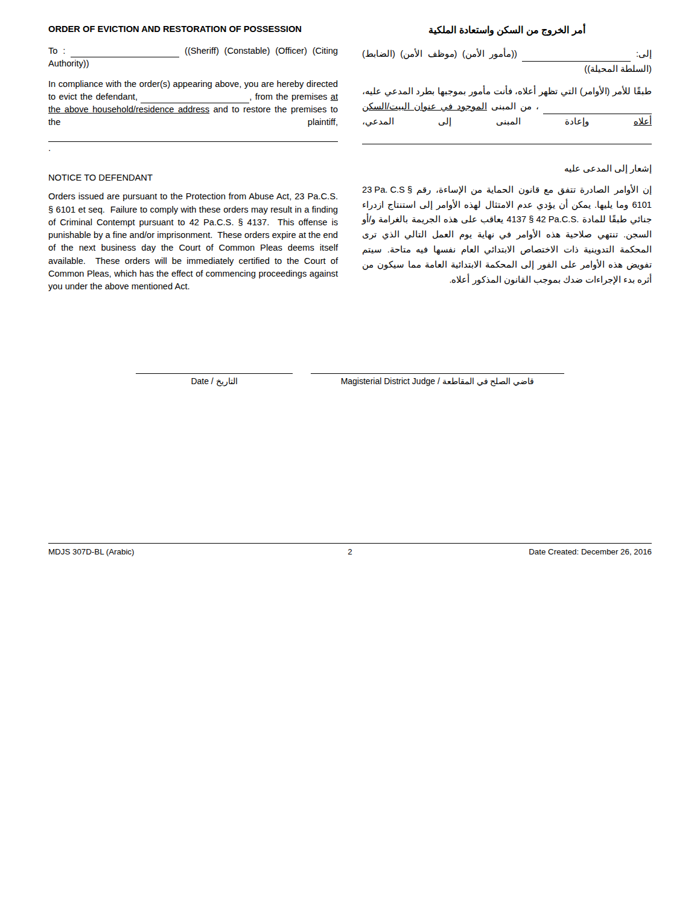ORDER OF EVICTION AND RESTORATION OF POSSESSION
To : ((Sheriff) (Constable) (Officer) (Citing Authority))
In compliance with the order(s) appearing above, you are hereby directed to evict the defendant, , from the premises at the above household/residence address and to restore the premises to the plaintiff, .
NOTICE TO DEFENDANT
Orders issued are pursuant to the Protection from Abuse Act, 23 Pa.C.S. § 6101 et seq. Failure to comply with these orders may result in a finding of Criminal Contempt pursuant to 42 Pa.C.S. § 4137. This offense is punishable by a fine and/or imprisonment. These orders expire at the end of the next business day the Court of Common Pleas deems itself available. These orders will be immediately certified to the Court of Common Pleas, which has the effect of commencing proceedings against you under the above mentioned Act.
أمر الخروج من السكن واستعادة الملكية
إلى: ((مأمور الأمن) (موظف الأمن) (الضابط) (السلطة المحيلة))
طبقًا للأمر (الأوامر) التي تظهر أعلاه، فأنت مأمور بموجبها بطرد المدعي عليه، ، من المبنى الموجود في عنوان البيت/السكن أعلاه وإعادة المبنى إلى المدعي،
إشعار إلى المدعى عليه
إن الأوامر الصادرة تتفق مع قانون الحماية من الإساءة، رقم 23 Pa. C.S § 6101 وما يليها. يمكن أن يؤدي عدم الامتثال لهذه الأوامر إلى استنتاج ازدراء جنائي طبقًا للمادة 4137 § 42 Pa.C.S. يعاقب على هذه الجريمة بالغرامة و/أو السجن. تنتهي صلاحية هذه الأوامر في نهاية يوم العمل التالي الذي ترى المحكمة التدوينية ذات الاختصاص الابتدائي العام نفسها فيه متاحة. سيتم تفويض هذه الأوامر على الفور إلى المحكمة الابتدائية العامة مما سيكون من أثره بدء الإجراءات ضدك بموجب القانون المذكور أعلاه.
Date / التاريخ
Magisterial District Judge / قاضي الصلح في المقاطعة
MDJS 307D-BL (Arabic)
2
Date Created: December 26, 2016